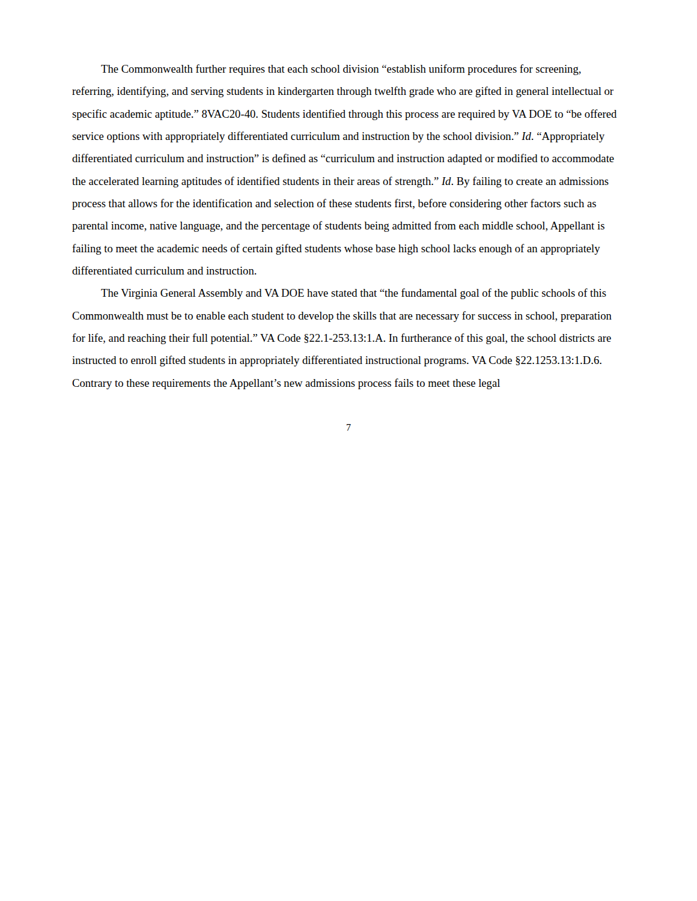The Commonwealth further requires that each school division “establish uniform procedures for screening, referring, identifying, and serving students in kindergarten through twelfth grade who are gifted in general intellectual or specific academic aptitude.” 8VAC20-40. Students identified through this process are required by VA DOE to “be offered service options with appropriately differentiated curriculum and instruction by the school division.” Id. “Appropriately differentiated curriculum and instruction” is defined as “curriculum and instruction adapted or modified to accommodate the accelerated learning aptitudes of identified students in their areas of strength.” Id. By failing to create an admissions process that allows for the identification and selection of these students first, before considering other factors such as parental income, native language, and the percentage of students being admitted from each middle school, Appellant is failing to meet the academic needs of certain gifted students whose base high school lacks enough of an appropriately differentiated curriculum and instruction.
The Virginia General Assembly and VA DOE have stated that “the fundamental goal of the public schools of this Commonwealth must be to enable each student to develop the skills that are necessary for success in school, preparation for life, and reaching their full potential.” VA Code §22.1-253.13:1.A. In furtherance of this goal, the school districts are instructed to enroll gifted students in appropriately differentiated instructional programs. VA Code §22.1253.13:1.D.6. Contrary to these requirements the Appellant’s new admissions process fails to meet these legal
7